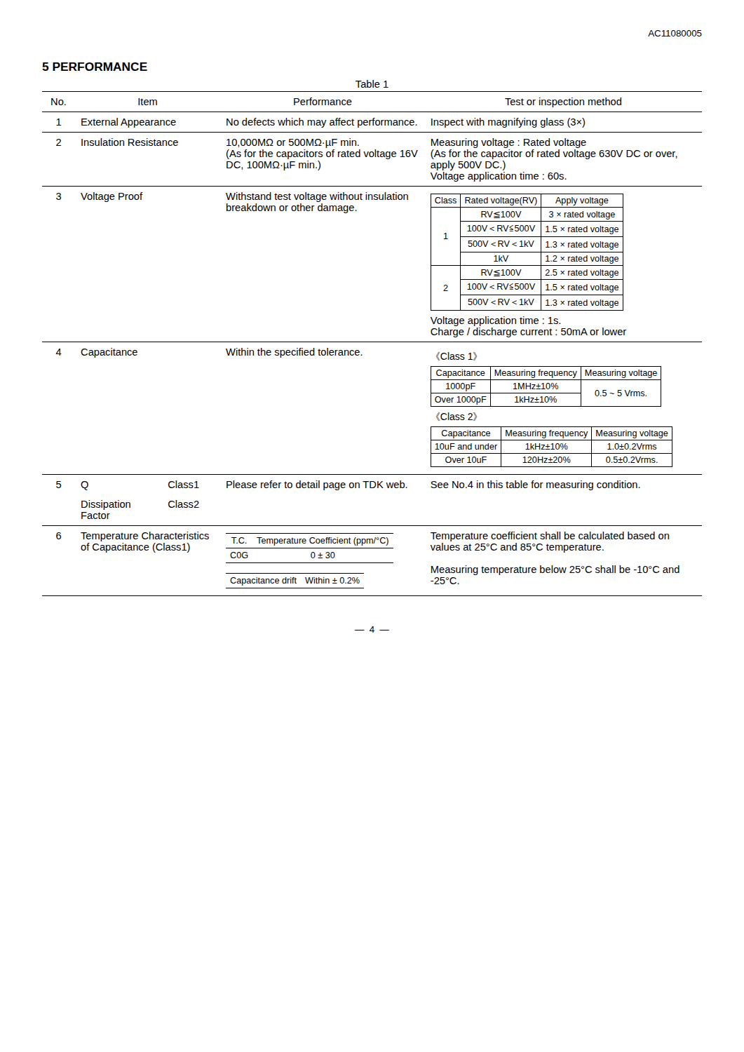AC11080005
5 PERFORMANCE
Table 1
| No. | Item | Performance | Test or inspection method |
| --- | --- | --- | --- |
| 1 | External Appearance | No defects which may affect performance. | Inspect with magnifying glass (3×) |
| 2 | Insulation Resistance | 10,000MΩ or 500MΩ·µF min. (As for the capacitors of rated voltage 16V DC, 100MΩ·µF min.) | Measuring voltage : Rated voltage (As for the capacitor of rated voltage 630V DC or over, apply 500V DC.) Voltage application time : 60s. |
| 3 | Voltage Proof | Withstand test voltage without insulation breakdown or other damage. | / Class / Rated voltage(RV) / Apply voltage / / --- / --- / --- / / 1 / RV≦100V / 3 × rated voltage / / 100V＜RV≦500V / 1.5 × rated voltage / / 500V＜RV＜1kV / 1.3 × rated voltage / / 1kV / 1.2 × rated voltage / / 2 / RV≦100V / 2.5 × rated voltage / / 100V＜RV≦500V / 1.5 × rated voltage / / 500V＜RV＜1kV / 1.3 × rated voltage / Voltage application time : 1s. Charge / discharge current : 50mA or lower |
| 4 | Capacitance | Within the specified tolerance. | 《Class 1》 / Capacitance / Measuring frequency / Measuring voltage / / --- / --- / --- / / 1000pF / 1MHz±10% / 0.5 ~ 5 Vrms. / / Over 1000pF / 1kHz±10% / 《Class 2》 / Capacitance / Measuring frequency / Measuring voltage / / --- / --- / --- / / 10uF and under / 1kHz±10% / 1.0±0.2Vrms / / Over 10uF / 120Hz±20% / 0.5±0.2Vrms. / |
| 5 | / Q / Class1 / / Dissipation Factor / Class2 / | Please refer to detail page on TDK web. | See No.4 in this table for measuring condition. |
| 6 | Temperature Characteristics of Capacitance (Class1) | / T.C. / Temperature Coefficient (ppm/°C) / / --- / --- / / C0G / 0 ± 30 / / Capacitance drift / Within ± 0.2% / | Temperature coefficient shall be calculated based on values at 25°C and 85°C temperature. Measuring temperature below 25°C shall be -10°C and -25°C. |
— 4 —